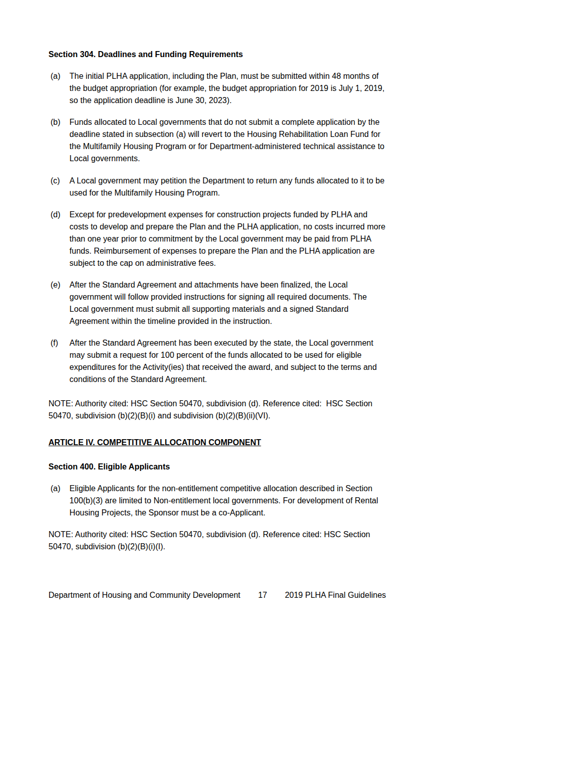Section 304. Deadlines and Funding Requirements
(a)
The initial PLHA application, including the Plan, must be submitted within 48 months of the budget appropriation (for example, the budget appropriation for 2019 is July 1, 2019, so the application deadline is June 30, 2023).
(b)
Funds allocated to Local governments that do not submit a complete application by the deadline stated in subsection (a) will revert to the Housing Rehabilitation Loan Fund for the Multifamily Housing Program or for Department-administered technical assistance to Local governments.
(c)
A Local government may petition the Department to return any funds allocated to it to be used for the Multifamily Housing Program.
(d)
Except for predevelopment expenses for construction projects funded by PLHA and costs to develop and prepare the Plan and the PLHA application, no costs incurred more than one year prior to commitment by the Local government may be paid from PLHA funds. Reimbursement of expenses to prepare the Plan and the PLHA application are subject to the cap on administrative fees.
(e)
After the Standard Agreement and attachments have been finalized, the Local government will follow provided instructions for signing all required documents. The Local government must submit all supporting materials and a signed Standard Agreement within the timeline provided in the instruction.
(f)
After the Standard Agreement has been executed by the state, the Local government may submit a request for 100 percent of the funds allocated to be used for eligible expenditures for the Activity(ies) that received the award, and subject to the terms and conditions of the Standard Agreement.
NOTE: Authority cited: HSC Section 50470, subdivision (d). Reference cited: HSC Section 50470, subdivision (b)(2)(B)(i) and subdivision (b)(2)(B)(ii)(VI).
ARTICLE IV. COMPETITIVE ALLOCATION COMPONENT
Section 400. Eligible Applicants
(a)
Eligible Applicants for the non-entitlement competitive allocation described in Section 100(b)(3) are limited to Non-entitlement local governments. For development of Rental Housing Projects, the Sponsor must be a co-Applicant.
NOTE: Authority cited: HSC Section 50470, subdivision (d). Reference cited: HSC Section 50470, subdivision (b)(2)(B)(i)(I).
Department of Housing and Community Development
17
2019 PLHA Final Guidelines